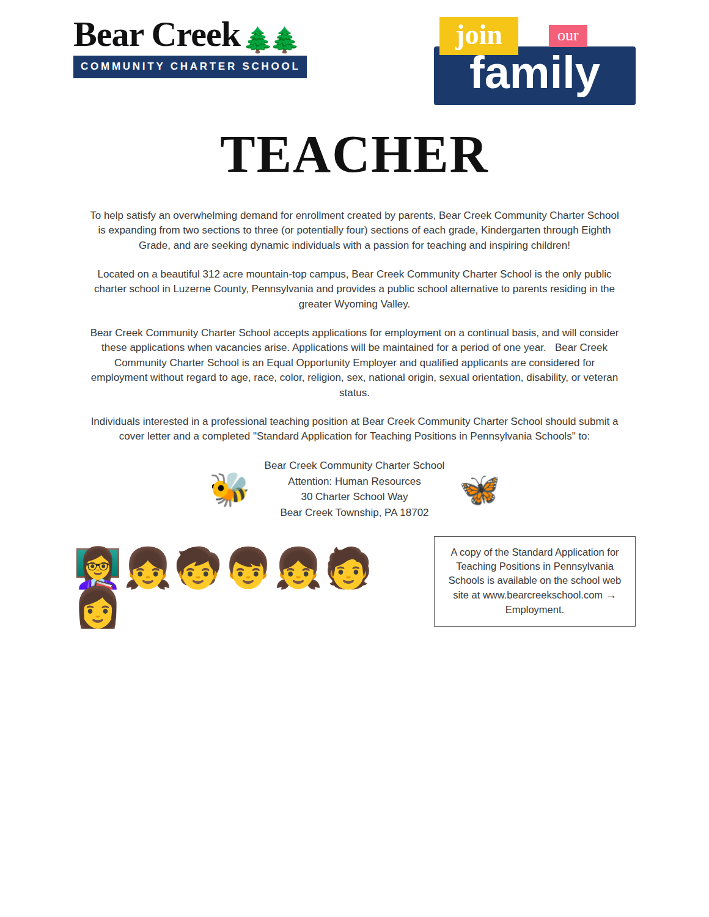Bear Creek🌲🌲
Community Charter School
join our family
TEACHER
To help satisfy an overwhelming demand for enrollment created by parents, Bear Creek Community Charter School is expanding from two sections to three (or potentially four) sections of each grade, Kindergarten through Eighth Grade, and are seeking dynamic individuals with a passion for teaching and inspiring children!
Located on a beautiful 312 acre mountain-top campus, Bear Creek Community Charter School is the only public charter school in Luzerne County, Pennsylvania and provides a public school alternative to parents residing in the greater Wyoming Valley.
Bear Creek Community Charter School accepts applications for employment on a continual basis, and will consider these applications when vacancies arise. Applications will be maintained for a period of one year. Bear Creek Community Charter School is an Equal Opportunity Employer and qualified applicants are considered for employment without regard to age, race, color, religion, sex, national origin, sexual orientation, disability, or veteran status.
Individuals interested in a professional teaching position at Bear Creek Community Charter School should submit a cover letter and a completed "Standard Application for Teaching Positions in Pennsylvania Schools" to:
🐝 Bear Creek Community Charter School
Attention: Human Resources
30 Charter School Way
Bear Creek Township, PA 18702 🦋
👩‍🏫👧🧒👦👧🧑👩
A copy of the Standard Application for Teaching Positions in Pennsylvania Schools is available on the school web site at www.bearcreekschool.com → Employment.